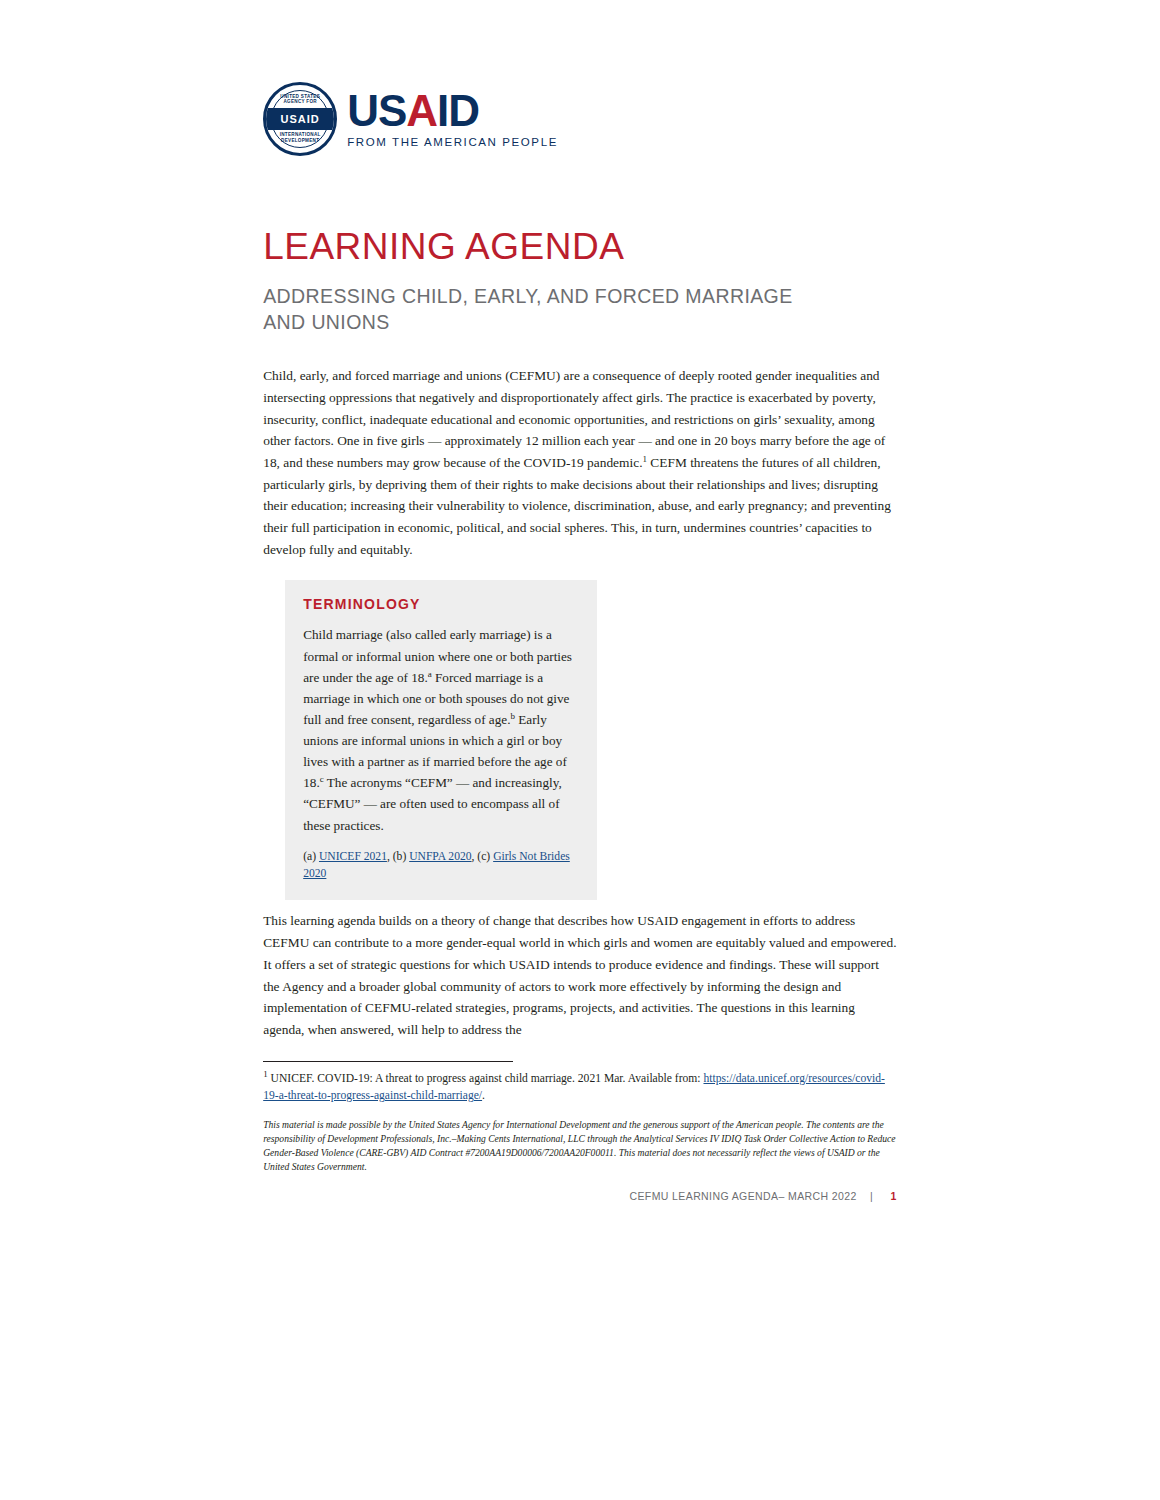UNITED STATES
AGENCY FOR
USAID
INTERNATIONAL
DEVELOPMENT
USAID
FROM THE AMERICAN PEOPLE
LEARNING AGENDA
Addressing Child, Early, and Forced Marriage
and Unions
Child, early, and forced marriage and unions (CEFMU) are a consequence of deeply rooted gender inequalities and intersecting oppressions that negatively and disproportionately affect girls. The practice is exacerbated by poverty, insecurity, conflict, inadequate educational and economic opportunities, and restrictions on girls’ sexuality, among other factors. One in five girls — approximately 12 million each year — and one in 20 boys marry before the age of 18, and these numbers may grow because of the COVID-19 pandemic.1 CEFM threatens the futures of all children, particularly girls, by depriving them of their rights to make decisions about their relationships and lives; disrupting their education; increasing their vulnerability to violence, discrimination, abuse, and early pregnancy; and preventing their full participation in economic, political, and social spheres. This, in turn, undermines countries’ capacities to develop fully and equitably.
TERMINOLOGY
Child marriage (also called early marriage) is a formal or informal union where one or both parties are under the age of 18.a Forced marriage is a marriage in which one or both spouses do not give full and free consent, regardless of age.b Early unions are informal unions in which a girl or boy lives with a partner as if married before the age of 18.c The acronyms “CEFM” — and increasingly, “CEFMU” — are often used to encompass all of these practices.
(a) UNICEF 2021, (b) UNFPA 2020, (c) Girls Not Brides 2020
This learning agenda builds on a theory of change that describes how USAID engagement in efforts to address CEFMU can contribute to a more gender-equal world in which girls and women are equitably valued and empowered. It offers a set of strategic questions for which USAID intends to produce evidence and findings. These will support the Agency and a broader global community of actors to work more effectively by informing the design and implementation of CEFMU-related strategies, programs, projects, and activities. The questions in this learning agenda, when answered, will help to address the
1 UNICEF. COVID-19: A threat to progress against child marriage. 2021 Mar. Available from: https://data.unicef.org/resources/covid-19-a-threat-to-progress-against-child-marriage/.
This material is made possible by the United States Agency for International Development and the generous support of the American people. The contents are the responsibility of Development Professionals, Inc.–Making Cents International, LLC through the Analytical Services IV IDIQ Task Order Collective Action to Reduce Gender-Based Violence (CARE-GBV) AID Contract #7200AA19D00006/7200AA20F00011. This material does not necessarily reflect the views of USAID or the United States Government.
CEFMU LEARNING AGENDA– MARCH 2022 | 1